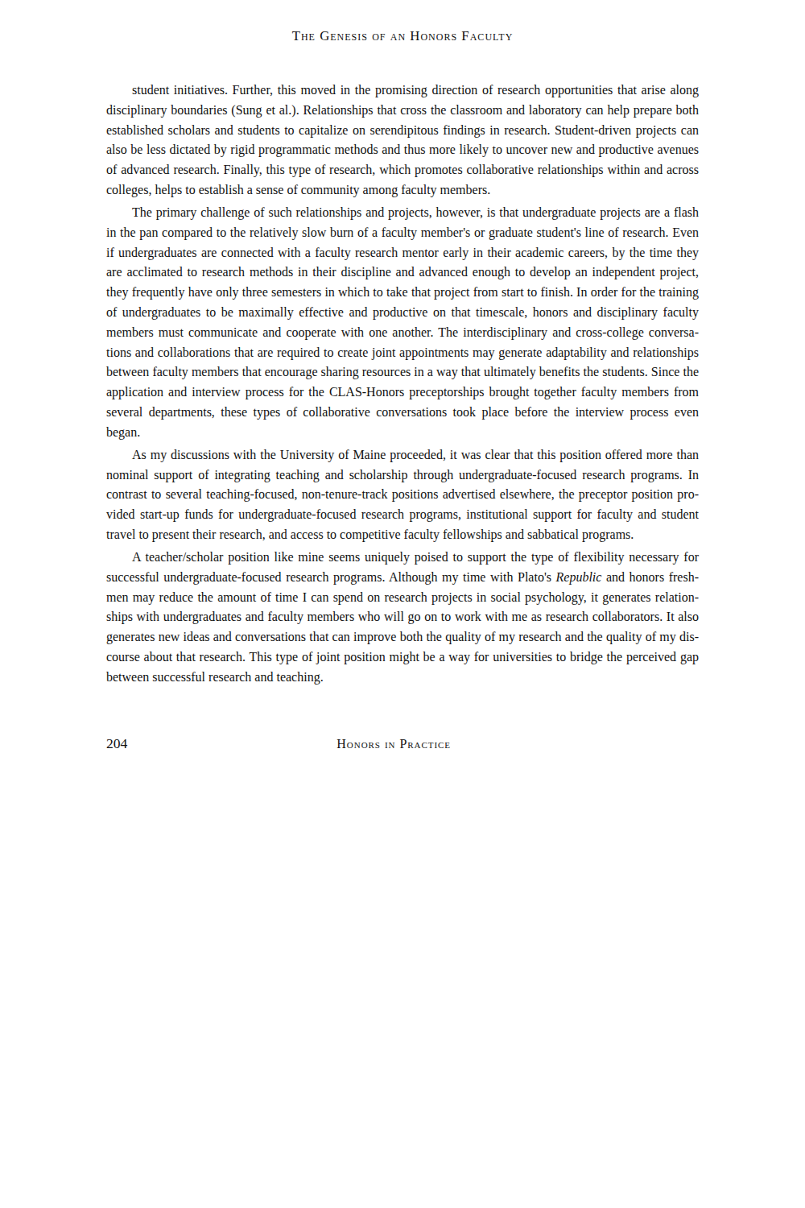The Genesis of an Honors Faculty
student initiatives. Further, this moved in the promising direction of research opportunities that arise along disciplinary boundaries (Sung et al.). Relationships that cross the classroom and laboratory can help prepare both established scholars and students to capitalize on serendipitous findings in research. Student-driven projects can also be less dictated by rigid programmatic methods and thus more likely to uncover new and productive avenues of advanced research. Finally, this type of research, which promotes collaborative relationships within and across colleges, helps to establish a sense of community among faculty members.
The primary challenge of such relationships and projects, however, is that undergraduate projects are a flash in the pan compared to the relatively slow burn of a faculty member's or graduate student's line of research. Even if undergraduates are connected with a faculty research mentor early in their academic careers, by the time they are acclimated to research methods in their discipline and advanced enough to develop an independent project, they frequently have only three semesters in which to take that project from start to finish. In order for the training of undergraduates to be maximally effective and productive on that timescale, honors and disciplinary faculty members must communicate and cooperate with one another. The interdisciplinary and cross-college conversations and collaborations that are required to create joint appointments may generate adaptability and relationships between faculty members that encourage sharing resources in a way that ultimately benefits the students. Since the application and interview process for the CLAS-Honors preceptorships brought together faculty members from several departments, these types of collaborative conversations took place before the interview process even began.
As my discussions with the University of Maine proceeded, it was clear that this position offered more than nominal support of integrating teaching and scholarship through undergraduate-focused research programs. In contrast to several teaching-focused, non-tenure-track positions advertised elsewhere, the preceptor position provided start-up funds for undergraduate-focused research programs, institutional support for faculty and student travel to present their research, and access to competitive faculty fellowships and sabbatical programs.
A teacher/scholar position like mine seems uniquely poised to support the type of flexibility necessary for successful undergraduate-focused research programs. Although my time with Plato's Republic and honors freshmen may reduce the amount of time I can spend on research projects in social psychology, it generates relationships with undergraduates and faculty members who will go on to work with me as research collaborators. It also generates new ideas and conversations that can improve both the quality of my research and the quality of my discourse about that research. This type of joint position might be a way for universities to bridge the perceived gap between successful research and teaching.
204
Honors in Practice